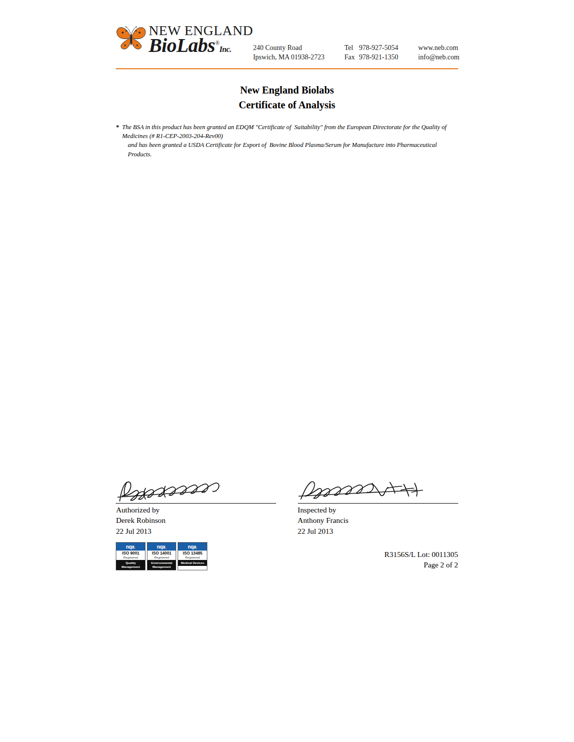NEW ENGLAND BioLabs®Inc.
240 County Road
Ipswich, MA 01938-2723
Tel978-927-5054 Fax978-921-1350
www.neb.com
info@neb.com
New England Biolabs
Certificate of Analysis
* The BSA in this product has been granted an EDQM "Certificate of Suitability" from the European Directorate for the Quality of Medicines (# R1-CEP-2003-204-Rev00) and has been granted a USDA Certificate for Export of Bovine Blood Plasma/Serum for Manufacture into Pharmaceutical Products.
Authorized by
Derek Robinson
22 Jul 2013
Inspected by
Anthony Francis
22 Jul 2013
nqa.
ISO 9001
Registered
Quality
Management
nqa.
ISO 14001
Registered
Environmental
Management
nqa.
ISO 13485
Registered
Medical Devices
R3156S/L Lot: 0011305
Page 2 of 2